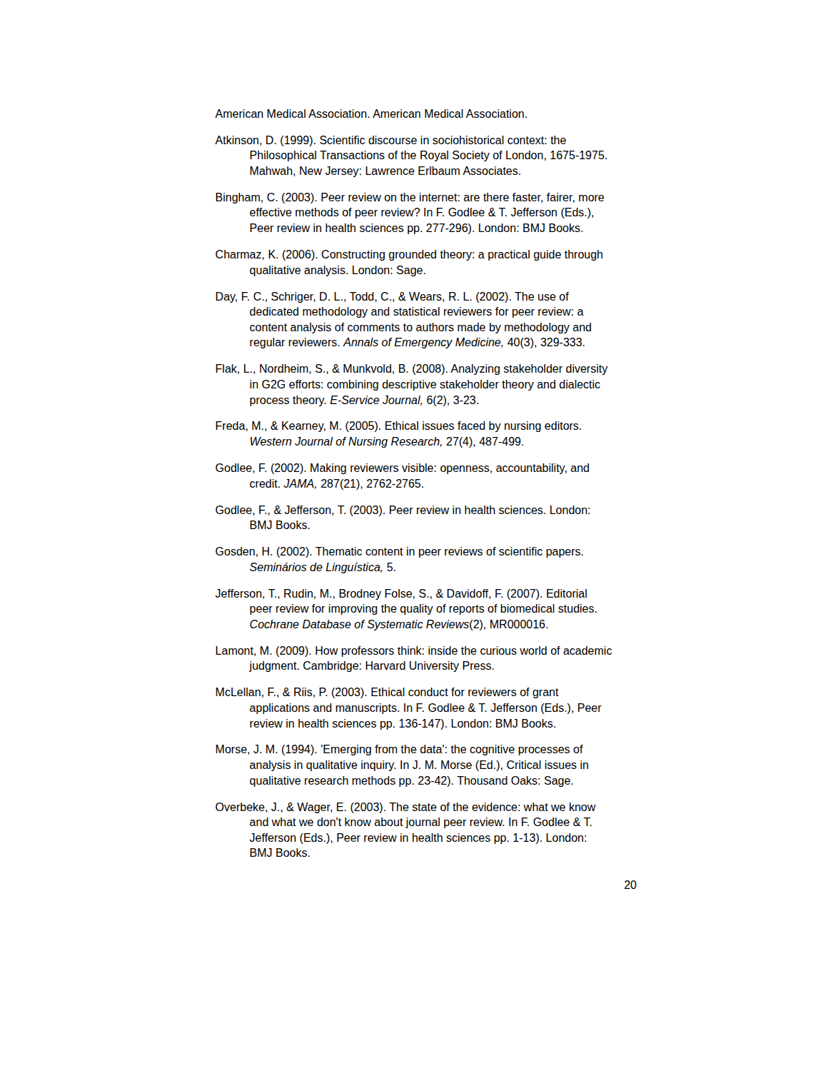American Medical Association. American Medical Association.
Atkinson, D. (1999). Scientific discourse in sociohistorical context: the Philosophical Transactions of the Royal Society of London, 1675-1975. Mahwah, New Jersey: Lawrence Erlbaum Associates.
Bingham, C. (2003). Peer review on the internet: are there faster, fairer, more effective methods of peer review? In F. Godlee & T. Jefferson (Eds.), Peer review in health sciences pp. 277-296). London: BMJ Books.
Charmaz, K. (2006). Constructing grounded theory: a practical guide through qualitative analysis. London: Sage.
Day, F. C., Schriger, D. L., Todd, C., & Wears, R. L. (2002). The use of dedicated methodology and statistical reviewers for peer review: a content analysis of comments to authors made by methodology and regular reviewers. Annals of Emergency Medicine, 40(3), 329-333.
Flak, L., Nordheim, S., & Munkvold, B. (2008). Analyzing stakeholder diversity in G2G efforts: combining descriptive stakeholder theory and dialectic process theory. E-Service Journal, 6(2), 3-23.
Freda, M., & Kearney, M. (2005). Ethical issues faced by nursing editors. Western Journal of Nursing Research, 27(4), 487-499.
Godlee, F. (2002). Making reviewers visible: openness, accountability, and credit. JAMA, 287(21), 2762-2765.
Godlee, F., & Jefferson, T. (2003). Peer review in health sciences. London: BMJ Books.
Gosden, H. (2002). Thematic content in peer reviews of scientific papers. Seminários de Linguística, 5.
Jefferson, T., Rudin, M., Brodney Folse, S., & Davidoff, F. (2007). Editorial peer review for improving the quality of reports of biomedical studies. Cochrane Database of Systematic Reviews(2), MR000016.
Lamont, M. (2009). How professors think: inside the curious world of academic judgment. Cambridge: Harvard University Press.
McLellan, F., & Riis, P. (2003). Ethical conduct for reviewers of grant applications and manuscripts. In F. Godlee & T. Jefferson (Eds.), Peer review in health sciences pp. 136-147). London: BMJ Books.
Morse, J. M. (1994). 'Emerging from the data': the cognitive processes of analysis in qualitative inquiry. In J. M. Morse (Ed.), Critical issues in qualitative research methods pp. 23-42). Thousand Oaks: Sage.
Overbeke, J., & Wager, E. (2003). The state of the evidence: what we know and what we don't know about journal peer review. In F. Godlee & T. Jefferson (Eds.), Peer review in health sciences pp. 1-13). London: BMJ Books.
20